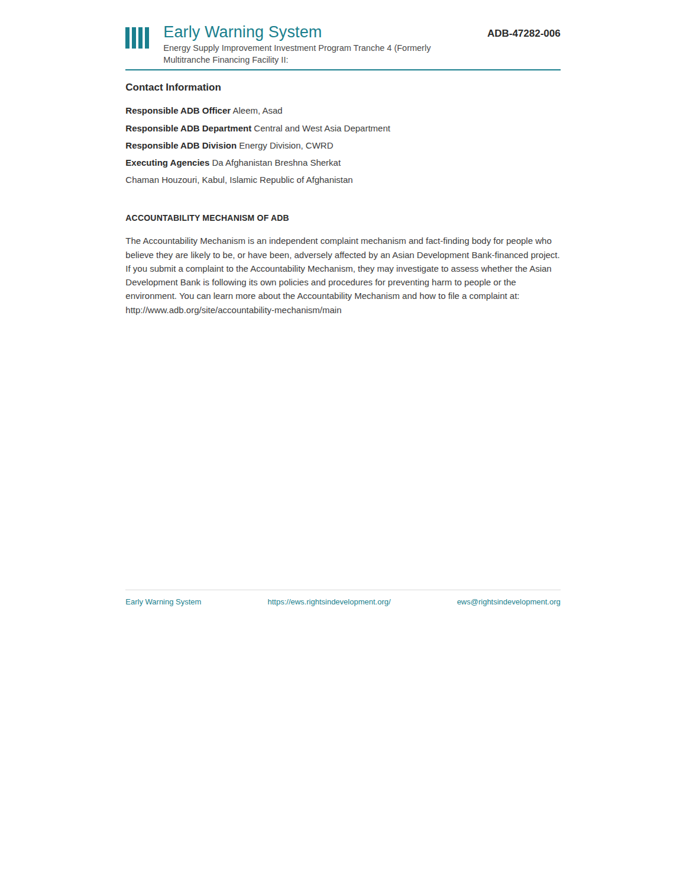Early Warning System
Energy Supply Improvement Investment Program Tranche 4 (Formerly Multitranche Financing Facility II:
ADB-47282-006
Contact Information
Responsible ADB Officer Aleem, Asad
Responsible ADB Department Central and West Asia Department
Responsible ADB Division Energy Division, CWRD
Executing Agencies Da Afghanistan Breshna Sherkat
Chaman Houzouri, Kabul, Islamic Republic of Afghanistan
ACCOUNTABILITY MECHANISM OF ADB
The Accountability Mechanism is an independent complaint mechanism and fact-finding body for people who believe they are likely to be, or have been, adversely affected by an Asian Development Bank-financed project. If you submit a complaint to the Accountability Mechanism, they may investigate to assess whether the Asian Development Bank is following its own policies and procedures for preventing harm to people or the environment. You can learn more about the Accountability Mechanism and how to file a complaint at: http://www.adb.org/site/accountability-mechanism/main
Early Warning System
https://ews.rightsindevelopment.org/
ews@rightsindevelopment.org